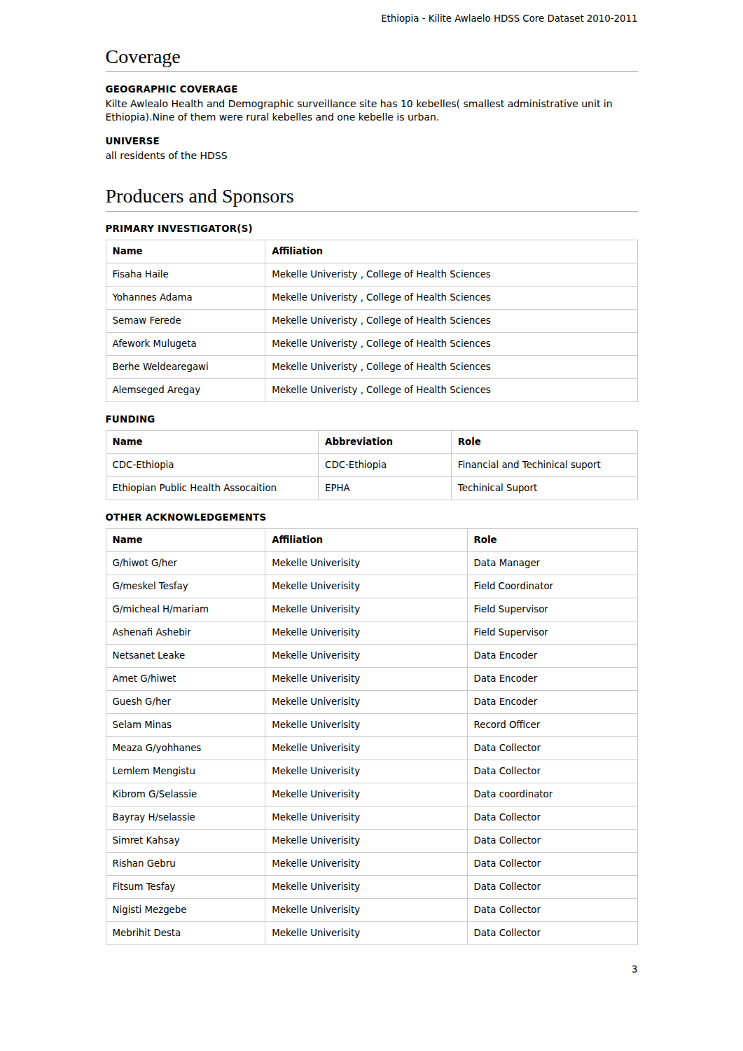Ethiopia - Kilite Awlaelo HDSS Core Dataset 2010-2011
Coverage
GEOGRAPHIC COVERAGE
Kilte Awlealo Health and Demographic surveillance site has 10 kebelles( smallest administrative unit in Ethiopia).Nine of them were rural kebelles and one kebelle is urban.
UNIVERSE
all residents of the HDSS
Producers and Sponsors
PRIMARY INVESTIGATOR(S)
| Name | Affiliation |
| --- | --- |
| Fisaha Haile | Mekelle Univeristy , College of Health Sciences |
| Yohannes Adama | Mekelle Univeristy , College of Health Sciences |
| Semaw Ferede | Mekelle Univeristy , College of Health Sciences |
| Afework Mulugeta | Mekelle Univeristy , College of Health Sciences |
| Berhe Weldearegawi | Mekelle Univeristy , College of Health Sciences |
| Alemseged Aregay | Mekelle Univeristy , College of Health Sciences |
FUNDING
| Name | Abbreviation | Role |
| --- | --- | --- |
| CDC-Ethiopia | CDC-Ethiopia | Financial and Techinical suport |
| Ethiopian Public Health Assocaition | EPHA | Techinical Suport |
OTHER ACKNOWLEDGEMENTS
| Name | Affiliation | Role |
| --- | --- | --- |
| G/hiwot G/her | Mekelle Univerisity | Data Manager |
| G/meskel Tesfay | Mekelle Univerisity | Field Coordinator |
| G/micheal H/mariam | Mekelle Univerisity | Field Supervisor |
| Ashenafi Ashebir | Mekelle Univerisity | Field Supervisor |
| Netsanet Leake | Mekelle Univerisity | Data Encoder |
| Amet G/hiwet | Mekelle Univerisity | Data Encoder |
| Guesh G/her | Mekelle Univerisity | Data Encoder |
| Selam Minas | Mekelle Univerisity | Record Officer |
| Meaza G/yohhanes | Mekelle Univerisity | Data Collector |
| Lemlem Mengistu | Mekelle Univerisity | Data Collector |
| Kibrom G/Selassie | Mekelle Univerisity | Data coordinator |
| Bayray H/selassie | Mekelle Univerisity | Data Collector |
| Simret Kahsay | Mekelle Univerisity | Data Collector |
| Rishan Gebru | Mekelle Univerisity | Data Collector |
| Fitsum Tesfay | Mekelle Univerisity | Data Collector |
| Nigisti Mezgebe | Mekelle Univerisity | Data Collector |
| Mebrihit Desta | Mekelle Univerisity | Data Collector |
3